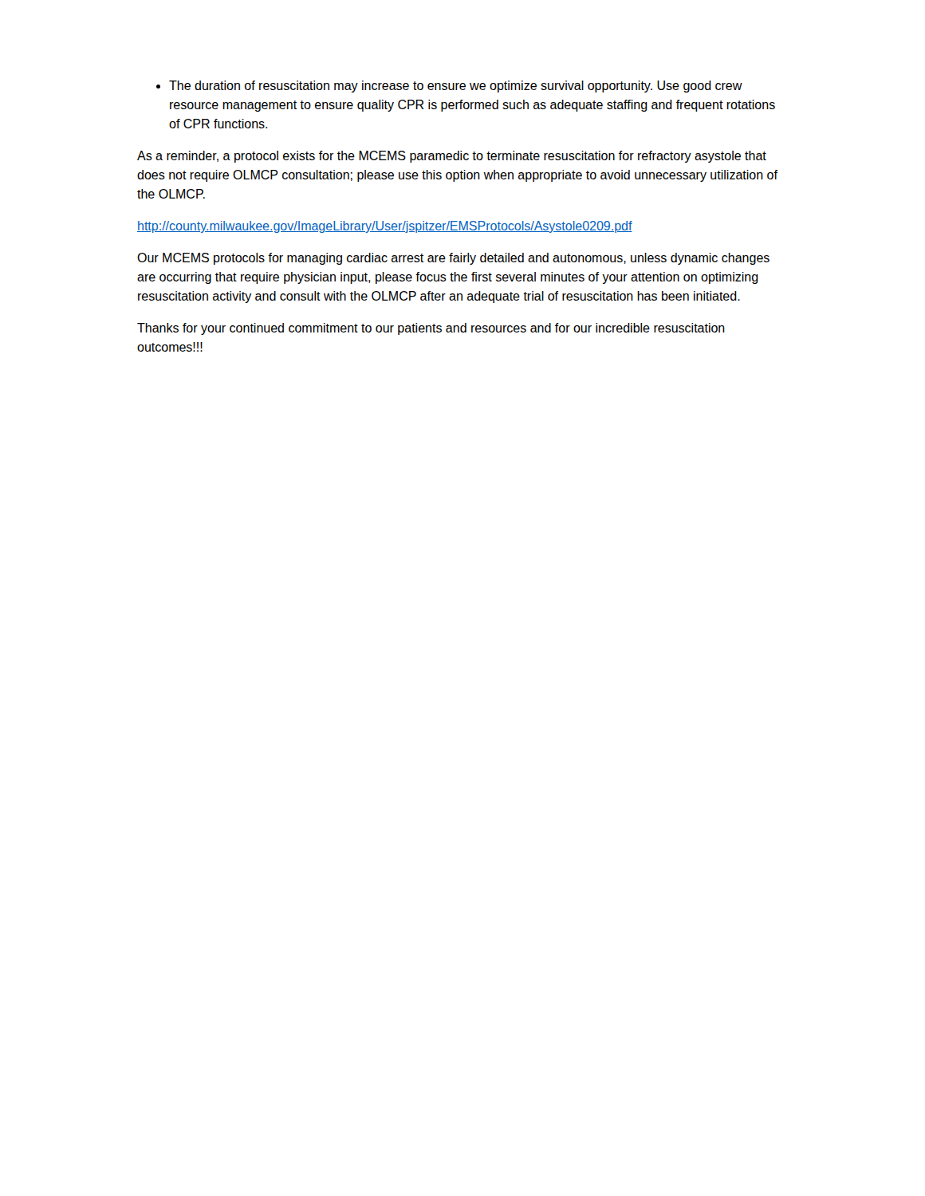The duration of resuscitation may increase to ensure we optimize survival opportunity. Use good crew resource management to ensure quality CPR is performed such as adequate staffing and frequent rotations of CPR functions.
As a reminder, a protocol exists for the MCEMS paramedic to terminate resuscitation for refractory asystole that does not require OLMCP consultation; please use this option when appropriate to avoid unnecessary utilization of the OLMCP.
http://county.milwaukee.gov/ImageLibrary/User/jspitzer/EMSProtocols/Asystole0209.pdf
Our MCEMS protocols for managing cardiac arrest are fairly detailed and autonomous, unless dynamic changes are occurring that require physician input, please focus the first several minutes of your attention on optimizing resuscitation activity and consult with the OLMCP after an adequate trial of resuscitation has been initiated.
Thanks for your continued commitment to our patients and resources and for our incredible resuscitation outcomes!!!